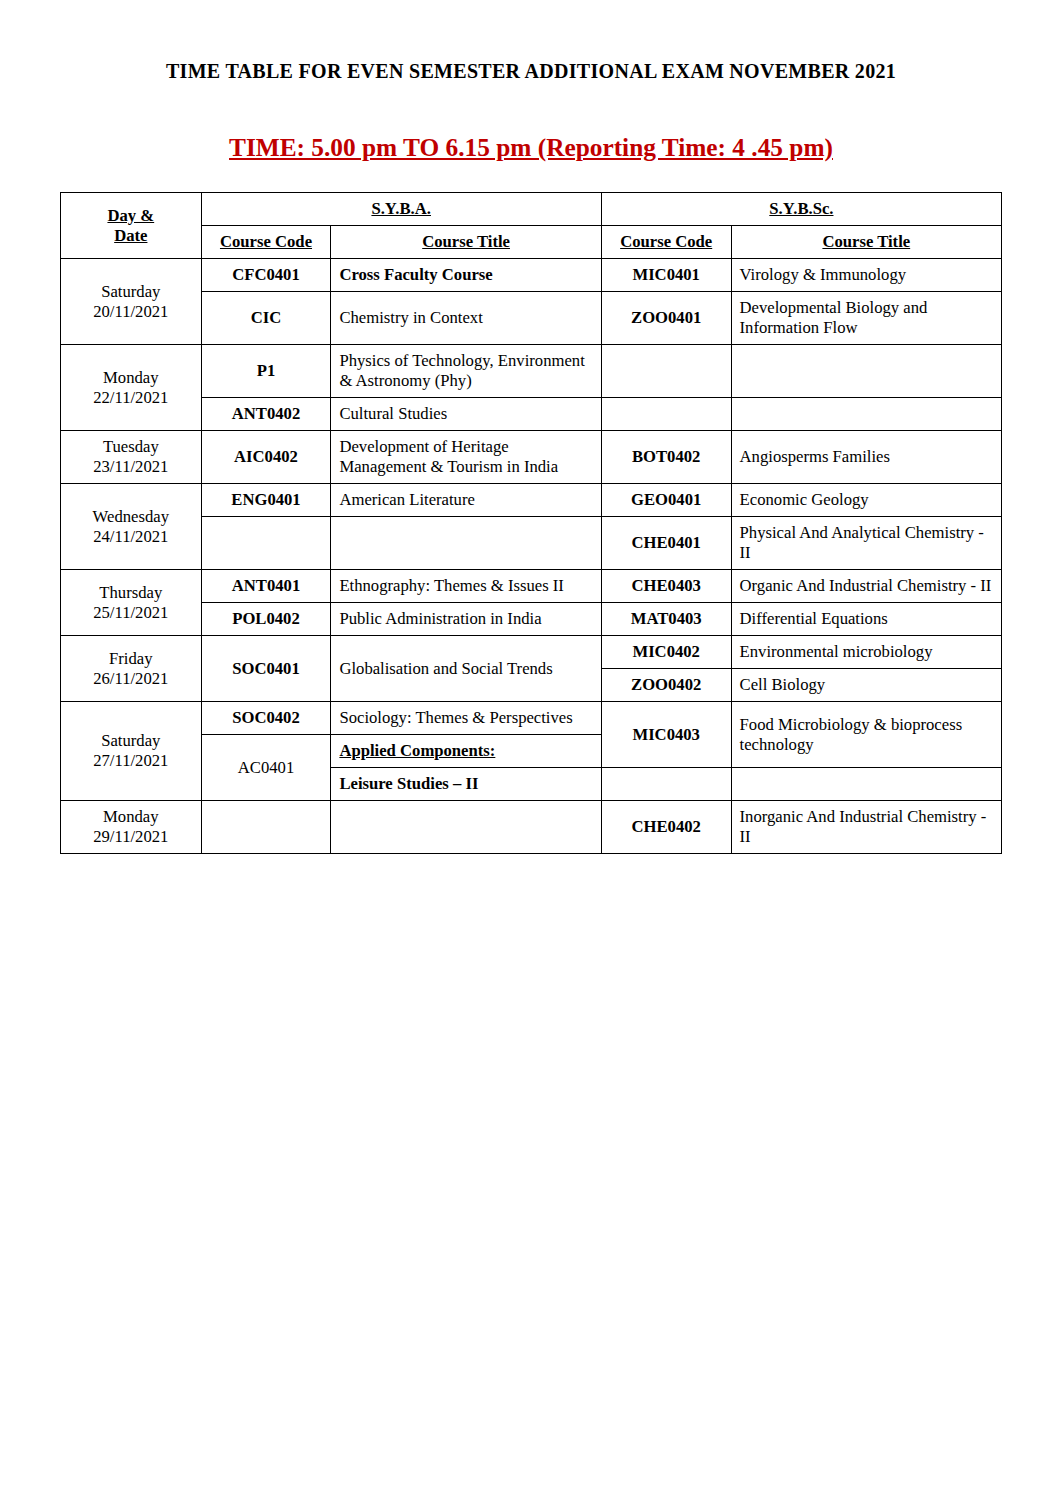TIME TABLE FOR EVEN SEMESTER ADDITIONAL EXAM NOVEMBER 2021
TIME: 5.00 pm TO 6.15 pm (Reporting Time: 4 .45 pm)
| Day & Date | S.Y.B.A. | S.Y.B.Sc. |
| --- | --- | --- |
| Course Code | Course Title | Course Code | Course Title |
| Saturday 20/11/2021 | CFC0401 | Cross Faculty Course | MIC0401 | Virology & Immunology |
| CIC | Chemistry in Context | ZOO0401 | Developmental Biology and Information Flow |
| Monday 22/11/2021 | P1 | Physics of Technology, Environment & Astronomy (Phy) | | |
| ANT0402 | Cultural Studies | | |
| Tuesday 23/11/2021 | AIC0402 | Development of Heritage Management & Tourism in India | BOT0402 | Angiosperms Families |
| Wednesday 24/11/2021 | ENG0401 | American Literature | GEO0401 | Economic Geology |
| | | CHE0401 | Physical And Analytical Chemistry - II |
| Thursday 25/11/2021 | ANT0401 | Ethnography: Themes & Issues II | CHE0403 | Organic And Industrial Chemistry - II |
| POL0402 | Public Administration in India | MAT0403 | Differential Equations |
| Friday 26/11/2021 | SOC0401 | Globalisation and Social Trends | MIC0402 | Environmental microbiology |
| ZOO0402 | Cell Biology |
| Saturday 27/11/2021 | SOC0402 | Sociology: Themes & Perspectives | MIC0403 | Food Microbiology & bioprocess technology |
| AC0401 | Applied Components: |
| Leisure Studies – II | | |
| Monday 29/11/2021 | | | CHE0402 | Inorganic And Industrial Chemistry - II |